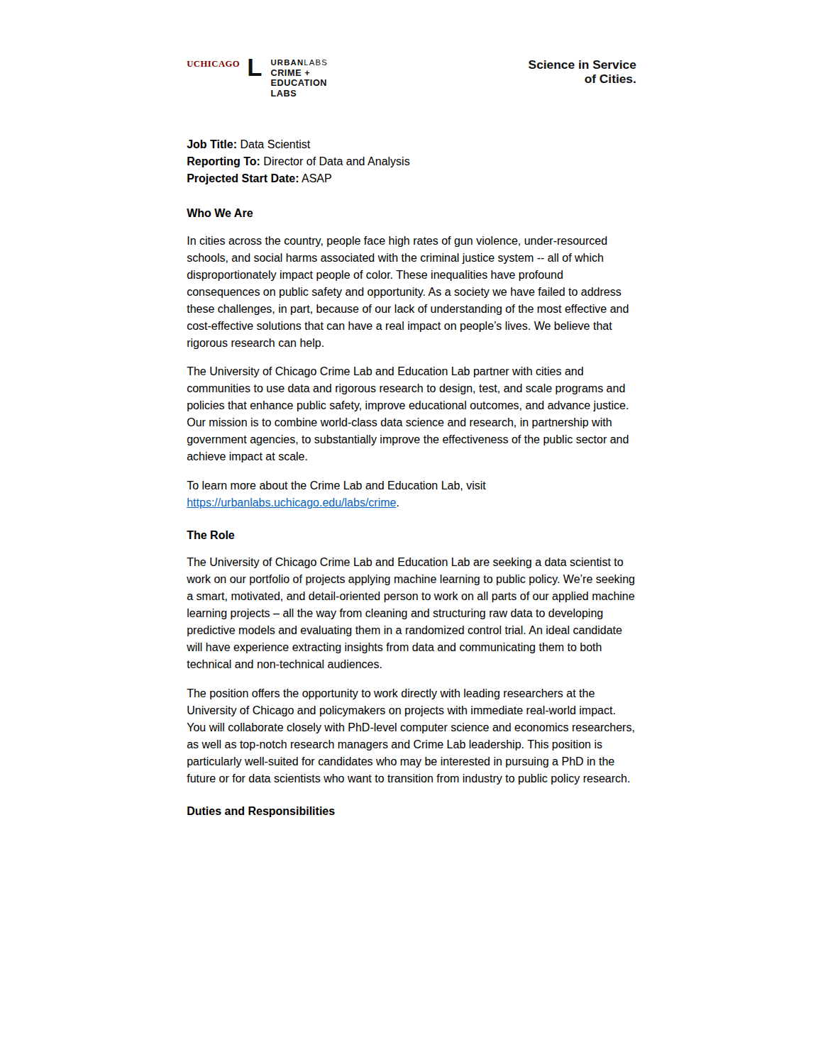UCHICAGO
L
URBANLABS CRIME +
EDUCATION
LABS
Science in Service
of Cities.
Job Title: Data Scientist
Reporting To: Director of Data and Analysis
Projected Start Date: ASAP
Who We Are
In cities across the country, people face high rates of gun violence, under-resourced schools, and social harms associated with the criminal justice system -- all of which disproportionately impact people of color. These inequalities have profound consequences on public safety and opportunity. As a society we have failed to address these challenges, in part, because of our lack of understanding of the most effective and cost-effective solutions that can have a real impact on people’s lives. We believe that rigorous research can help.
The University of Chicago Crime Lab and Education Lab partner with cities and communities to use data and rigorous research to design, test, and scale programs and policies that enhance public safety, improve educational outcomes, and advance justice. Our mission is to combine world-class data science and research, in partnership with government agencies, to substantially improve the effectiveness of the public sector and achieve impact at scale.
To learn more about the Crime Lab and Education Lab, visit https://urbanlabs.uchicago.edu/labs/crime.
The Role
The University of Chicago Crime Lab and Education Lab are seeking a data scientist to work on our portfolio of projects applying machine learning to public policy. We’re seeking a smart, motivated, and detail-oriented person to work on all parts of our applied machine learning projects – all the way from cleaning and structuring raw data to developing predictive models and evaluating them in a randomized control trial. An ideal candidate will have experience extracting insights from data and communicating them to both technical and non-technical audiences.
The position offers the opportunity to work directly with leading researchers at the University of Chicago and policymakers on projects with immediate real-world impact. You will collaborate closely with PhD-level computer science and economics researchers, as well as top-notch research managers and Crime Lab leadership. This position is particularly well-suited for candidates who may be interested in pursuing a PhD in the future or for data scientists who want to transition from industry to public policy research.
Duties and Responsibilities